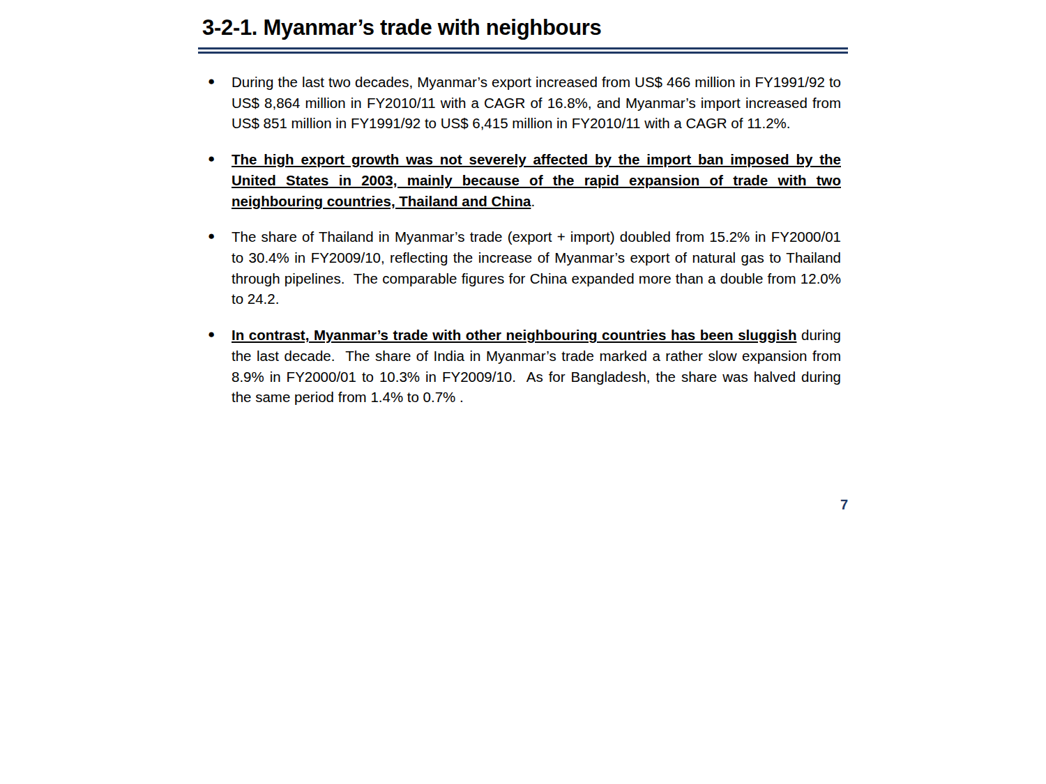3-2-1. Myanmar’s trade with neighbours
During the last two decades, Myanmar’s export increased from US$ 466 million in FY1991/92 to US$ 8,864 million in FY2010/11 with a CAGR of 16.8%, and Myanmar’s import increased from US$ 851 million in FY1991/92 to US$ 6,415 million in FY2010/11 with a CAGR of 11.2%.
The high export growth was not severely affected by the import ban imposed by the United States in 2003, mainly because of the rapid expansion of trade with two neighbouring countries, Thailand and China.
The share of Thailand in Myanmar’s trade (export + import) doubled from 15.2% in FY2000/01 to 30.4% in FY2009/10, reflecting the increase of Myanmar’s export of natural gas to Thailand through pipelines. The comparable figures for China expanded more than a double from 12.0% to 24.2.
In contrast, Myanmar’s trade with other neighbouring countries has been sluggish during the last decade. The share of India in Myanmar’s trade marked a rather slow expansion from 8.9% in FY2000/01 to 10.3% in FY2009/10. As for Bangladesh, the share was halved during the same period from 1.4% to 0.7% .
7